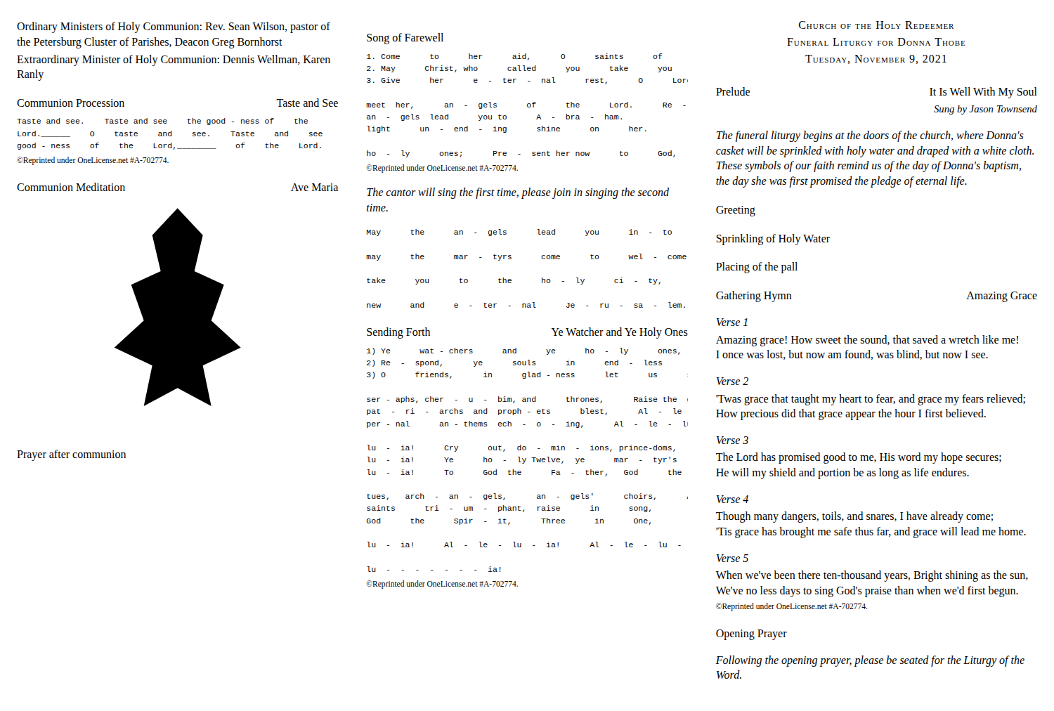Ordinary Ministers of Holy Communion: Rev. Sean Wilson, pastor of the Petersburg Cluster of Parishes, Deacon Greg Bornhorst
Extraordinary Minister of Holy Communion: Dennis Wellman, Karen Ranly
Communion Procession Taste and See
Taste and see. Taste and see the good - ness of the Lord.______ O taste and see. Taste and see the good - ness of the Lord,________ of the Lord.
©Reprinted under OneLicense.net #A-702774.
Communion Meditation Ave Maria
Prayer after communion
Song of Farewell
1. Come to her aid, O saints of God; Come 2. May Christ, who called you take you home, And 3. Give her e - ter - nal rest, O Lord. May meet her, an - gels of the Lord. Re - ceive her soul, O an - gels lead you to A - bra - ham. light un - end - ing shine on her. ho - ly ones; Pre - sent her now to God, Most High.
©Reprinted under OneLicense.net #A-702774.
The cantor will sing the first time, please join in singing the second time.
May the an - gels lead you in - to par - a - dise; may the mar - tyrs come to wel - come you and take you to the ho - ly ci - ty, the new and e - ter - nal Je - ru - sa - lem.
Sending Forth Ye Watcher and Ye Holy Ones
1) Ye wat - chers and ye ho - ly ones, Bright 2) Re - spond, ye souls in end - less rest, Ye 3) O friends, in glad - ness let us sing, Su - ser - aphs, cher - u - bim, and thrones, Raise the glad strain, Al le pat - ri - archs and proph - ets blest, Al - le - lu - ia, Al - le - per - nal an - thems ech - o - ing, Al - le - lu - ia, Al - le - lu - ia! Cry out, do - min - ions, prince-doms, powers, Vir - lu - ia! Ye ho - ly Twelve, ye mar - tyr's strong, All lu - ia! To God the Fa - ther, God the Son, And tues, arch - an - gels, an - gels' choirs, Al - le - lu - ia! Al - le - saints tri - um - phant, raise in song, God the Spir - it, Three in One, lu - ia! Al - le - lu - ia! Al - le - lu - ia! Al - le - lu - - - - - - - ia!
©Reprinted under OneLicense.net #A-702774.
Church of the Holy Redeemer
Funeral Liturgy for Donna Thobe
Tuesday, November 9, 2021
Prelude It Is Well With My Soul
Sung by Jason Townsend
The funeral liturgy begins at the doors of the church, where Donna's casket will be sprinkled with holy water and draped with a white cloth. These symbols of our faith remind us of the day of Donna's baptism, the day she was first promised the pledge of eternal life.
Greeting
Sprinkling of Holy Water
Placing of the pall
Gathering Hymn Amazing Grace
Verse 1
Amazing grace! How sweet the sound, that saved a wretch like me!
I once was lost, but now am found, was blind, but now I see.
Verse 2
'Twas grace that taught my heart to fear, and grace my fears relieved;
How precious did that grace appear the hour I first believed.
Verse 3
The Lord has promised good to me, His word my hope secures;
He will my shield and portion be as long as life endures.
Verse 4
Though many dangers, toils, and snares, I have already come;
'Tis grace has brought me safe thus far, and grace will lead me home.
Verse 5
When we've been there ten-thousand years, Bright shining as the sun,
We've no less days to sing God's praise than when we'd first begun.
©Reprinted under OneLicense.net #A-702774.
Opening Prayer
Following the opening prayer, please be seated for the Liturgy of the Word.